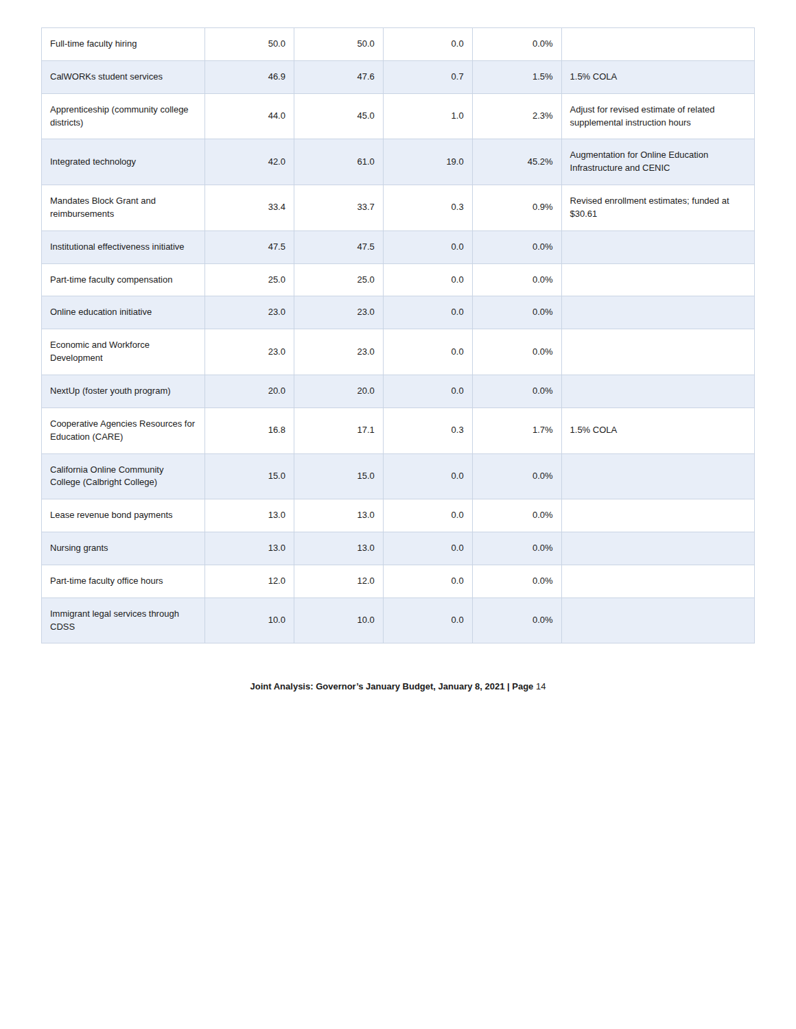| Full-time faculty hiring | 50.0 | 50.0 | 0.0 | 0.0% | |
| CalWORKs student services | 46.9 | 47.6 | 0.7 | 1.5% | 1.5% COLA |
| Apprenticeship (community college districts) | 44.0 | 45.0 | 1.0 | 2.3% | Adjust for revised estimate of related supplemental instruction hours |
| Integrated technology | 42.0 | 61.0 | 19.0 | 45.2% | Augmentation for Online Education Infrastructure and CENIC |
| Mandates Block Grant and reimbursements | 33.4 | 33.7 | 0.3 | 0.9% | Revised enrollment estimates; funded at $30.61 |
| Institutional effectiveness initiative | 47.5 | 47.5 | 0.0 | 0.0% | |
| Part-time faculty compensation | 25.0 | 25.0 | 0.0 | 0.0% | |
| Online education initiative | 23.0 | 23.0 | 0.0 | 0.0% | |
| Economic and Workforce Development | 23.0 | 23.0 | 0.0 | 0.0% | |
| NextUp (foster youth program) | 20.0 | 20.0 | 0.0 | 0.0% | |
| Cooperative Agencies Resources for Education (CARE) | 16.8 | 17.1 | 0.3 | 1.7% | 1.5% COLA |
| California Online Community College (Calbright College) | 15.0 | 15.0 | 0.0 | 0.0% | |
| Lease revenue bond payments | 13.0 | 13.0 | 0.0 | 0.0% | |
| Nursing grants | 13.0 | 13.0 | 0.0 | 0.0% | |
| Part-time faculty office hours | 12.0 | 12.0 | 0.0 | 0.0% | |
| Immigrant legal services through CDSS | 10.0 | 10.0 | 0.0 | 0.0% | |
Joint Analysis: Governor’s January Budget, January 8, 2021 | Page 14